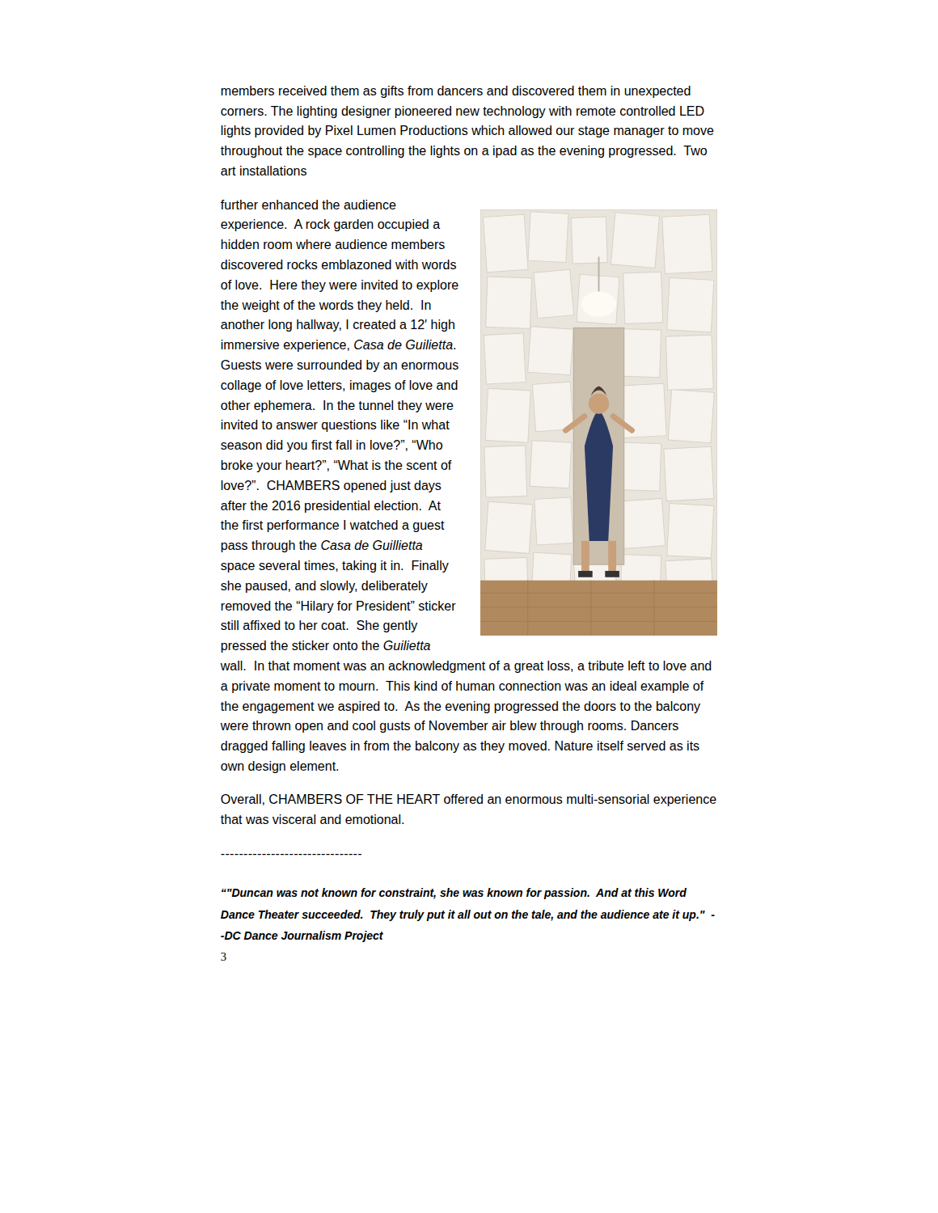members received them as gifts from dancers and discovered them in unexpected corners. The lighting designer pioneered new technology with remote controlled LED lights provided by Pixel Lumen Productions which allowed our stage manager to move throughout the space controlling the lights on a ipad as the evening progressed. Two art installations
further enhanced the audience experience. A rock garden occupied a hidden room where audience members discovered rocks emblazoned with words of love. Here they were invited to explore the weight of the words they held. In another long hallway, I created a 12′ high immersive experience, Casa de Guilietta. Guests were surrounded by an enormous collage of love letters, images of love and other ephemera. In the tunnel they were invited to answer questions like “In what season did you first fall in love?”, “Who broke your heart?”, “What is the scent of love?”. CHAMBERS opened just days after the 2016 presidential election. At the first performance I watched a guest pass through the Casa de Guillietta space several times, taking it in. Finally she paused, and slowly, deliberately removed the “Hilary for President” sticker still affixed to her coat. She gently pressed the sticker onto the Guilietta wall. In that moment was an acknowledgment of a great loss, a tribute left to love and a private moment to mourn. This kind of human connection was an ideal example of the engagement we aspired to. As the evening progressed the doors to the balcony were thrown open and cool gusts of November air blew through rooms. Dancers dragged falling leaves in from the balcony as they moved. Nature itself served as its own design element.
Overall, CHAMBERS OF THE HEART offered an enormous multi-sensorial experience that was visceral and emotional.
-------------------------------
“"Duncan was not known for constraint, she was known for passion. And at this Word Dance Theater succeeded. They truly put it all out on the tale, and the audience ate it up." --DC Dance Journalism Project
3